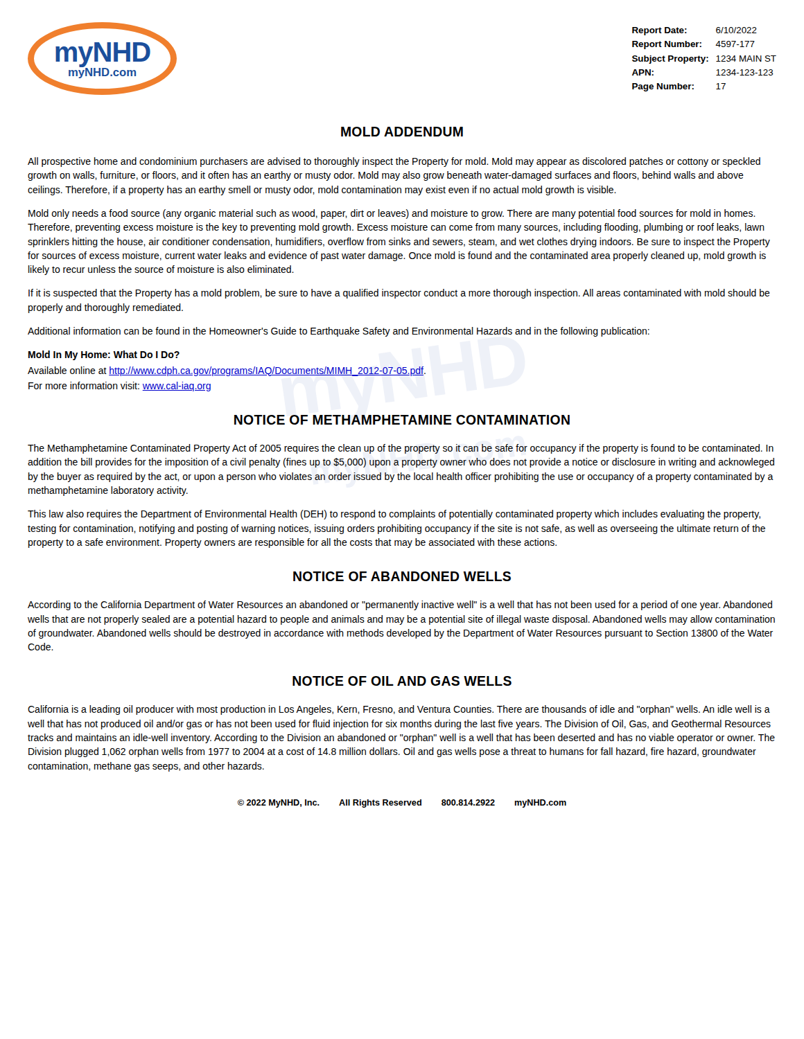myNHD
myNHD.com
myNHD
myNHD.com
| Report Date: | 6/10/2022 |
| Report Number: | 4597-177 |
| Subject Property: | 1234 MAIN ST |
| APN: | 1234-123-123 |
| Page Number: | 17 |
MOLD ADDENDUM
All prospective home and condominium purchasers are advised to thoroughly inspect the Property for mold. Mold may appear as discolored patches or cottony or speckled growth on walls, furniture, or floors, and it often has an earthy or musty odor. Mold may also grow beneath water-damaged surfaces and floors, behind walls and above ceilings. Therefore, if a property has an earthy smell or musty odor, mold contamination may exist even if no actual mold growth is visible.
Mold only needs a food source (any organic material such as wood, paper, dirt or leaves) and moisture to grow. There are many potential food sources for mold in homes. Therefore, preventing excess moisture is the key to preventing mold growth. Excess moisture can come from many sources, including flooding, plumbing or roof leaks, lawn sprinklers hitting the house, air conditioner condensation, humidifiers, overflow from sinks and sewers, steam, and wet clothes drying indoors. Be sure to inspect the Property for sources of excess moisture, current water leaks and evidence of past water damage. Once mold is found and the contaminated area properly cleaned up, mold growth is likely to recur unless the source of moisture is also eliminated.
If it is suspected that the Property has a mold problem, be sure to have a qualified inspector conduct a more thorough inspection. All areas contaminated with mold should be properly and thoroughly remediated.
Additional information can be found in the Homeowner's Guide to Earthquake Safety and Environmental Hazards and in the following publication:
Mold In My Home: What Do I Do?
Available online at http://www.cdph.ca.gov/programs/IAQ/Documents/MIMH_2012-07-05.pdf.
For more information visit: www.cal-iaq.org
NOTICE OF METHAMPHETAMINE CONTAMINATION
The Methamphetamine Contaminated Property Act of 2005 requires the clean up of the property so it can be safe for occupancy if the property is found to be contaminated. In addition the bill provides for the imposition of a civil penalty (fines up to $5,000) upon a property owner who does not provide a notice or disclosure in writing and acknowleged by the buyer as required by the act, or upon a person who violates an order issued by the local health officer prohibiting the use or occupancy of a property contaminated by a methamphetamine laboratory activity.
This law also requires the Department of Environmental Health (DEH) to respond to complaints of potentially contaminated property which includes evaluating the property, testing for contamination, notifying and posting of warning notices, issuing orders prohibiting occupancy if the site is not safe, as well as overseeing the ultimate return of the property to a safe environment. Property owners are responsible for all the costs that may be associated with these actions.
NOTICE OF ABANDONED WELLS
According to the California Department of Water Resources an abandoned or "permanently inactive well" is a well that has not been used for a period of one year. Abandoned wells that are not properly sealed are a potential hazard to people and animals and may be a potential site of illegal waste disposal. Abandoned wells may allow contamination of groundwater. Abandoned wells should be destroyed in accordance with methods developed by the Department of Water Resources pursuant to Section 13800 of the Water Code.
NOTICE OF OIL AND GAS WELLS
California is a leading oil producer with most production in Los Angeles, Kern, Fresno, and Ventura Counties. There are thousands of idle and "orphan" wells. An idle well is a well that has not produced oil and/or gas or has not been used for fluid injection for six months during the last five years. The Division of Oil, Gas, and Geothermal Resources tracks and maintains an idle-well inventory. According to the Division an abandoned or "orphan" well is a well that has been deserted and has no viable operator or owner. The Division plugged 1,062 orphan wells from 1977 to 2004 at a cost of 14.8 million dollars. Oil and gas wells pose a threat to humans for fall hazard, fire hazard, groundwater contamination, methane gas seeps, and other hazards.
© 2022 MyNHD, Inc. All Rights Reserved 800.814.2922 myNHD.com